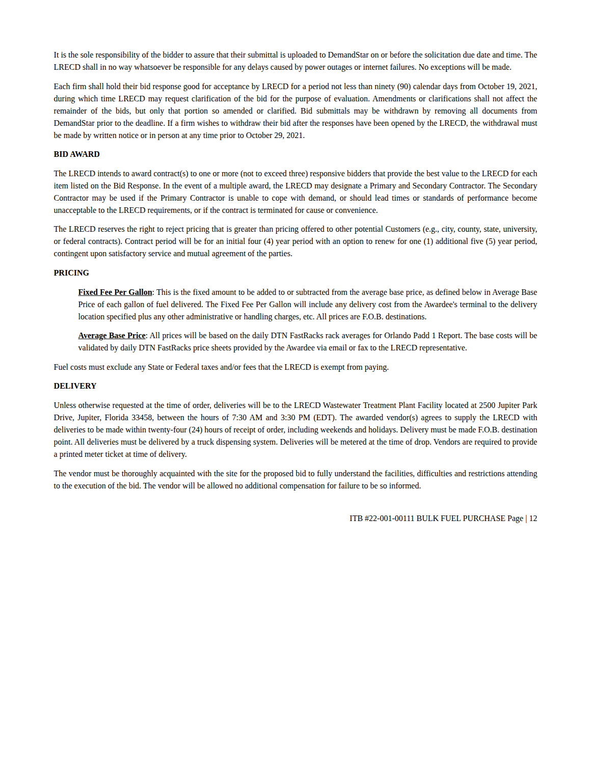It is the sole responsibility of the bidder to assure that their submittal is uploaded to DemandStar on or before the solicitation due date and time. The LRECD shall in no way whatsoever be responsible for any delays caused by power outages or internet failures. No exceptions will be made.
Each firm shall hold their bid response good for acceptance by LRECD for a period not less than ninety (90) calendar days from October 19, 2021, during which time LRECD may request clarification of the bid for the purpose of evaluation. Amendments or clarifications shall not affect the remainder of the bids, but only that portion so amended or clarified. Bid submittals may be withdrawn by removing all documents from DemandStar prior to the deadline. If a firm wishes to withdraw their bid after the responses have been opened by the LRECD, the withdrawal must be made by written notice or in person at any time prior to October 29, 2021.
BID AWARD
The LRECD intends to award contract(s) to one or more (not to exceed three) responsive bidders that provide the best value to the LRECD for each item listed on the Bid Response. In the event of a multiple award, the LRECD may designate a Primary and Secondary Contractor. The Secondary Contractor may be used if the Primary Contractor is unable to cope with demand, or should lead times or standards of performance become unacceptable to the LRECD requirements, or if the contract is terminated for cause or convenience.
The LRECD reserves the right to reject pricing that is greater than pricing offered to other potential Customers (e.g., city, county, state, university, or federal contracts). Contract period will be for an initial four (4) year period with an option to renew for one (1) additional five (5) year period, contingent upon satisfactory service and mutual agreement of the parties.
PRICING
Fixed Fee Per Gallon: This is the fixed amount to be added to or subtracted from the average base price, as defined below in Average Base Price of each gallon of fuel delivered. The Fixed Fee Per Gallon will include any delivery cost from the Awardee's terminal to the delivery location specified plus any other administrative or handling charges, etc. All prices are F.O.B. destinations.
Average Base Price: All prices will be based on the daily DTN FastRacks rack averages for Orlando Padd 1 Report. The base costs will be validated by daily DTN FastRacks price sheets provided by the Awardee via email or fax to the LRECD representative.
Fuel costs must exclude any State or Federal taxes and/or fees that the LRECD is exempt from paying.
DELIVERY
Unless otherwise requested at the time of order, deliveries will be to the LRECD Wastewater Treatment Plant Facility located at 2500 Jupiter Park Drive, Jupiter, Florida 33458, between the hours of 7:30 AM and 3:30 PM (EDT). The awarded vendor(s) agrees to supply the LRECD with deliveries to be made within twenty-four (24) hours of receipt of order, including weekends and holidays. Delivery must be made F.O.B. destination point. All deliveries must be delivered by a truck dispensing system. Deliveries will be metered at the time of drop. Vendors are required to provide a printed meter ticket at time of delivery.
The vendor must be thoroughly acquainted with the site for the proposed bid to fully understand the facilities, difficulties and restrictions attending to the execution of the bid. The vendor will be allowed no additional compensation for failure to be so informed.
ITB #22-001-00111 BULK FUEL PURCHASE Page | 12